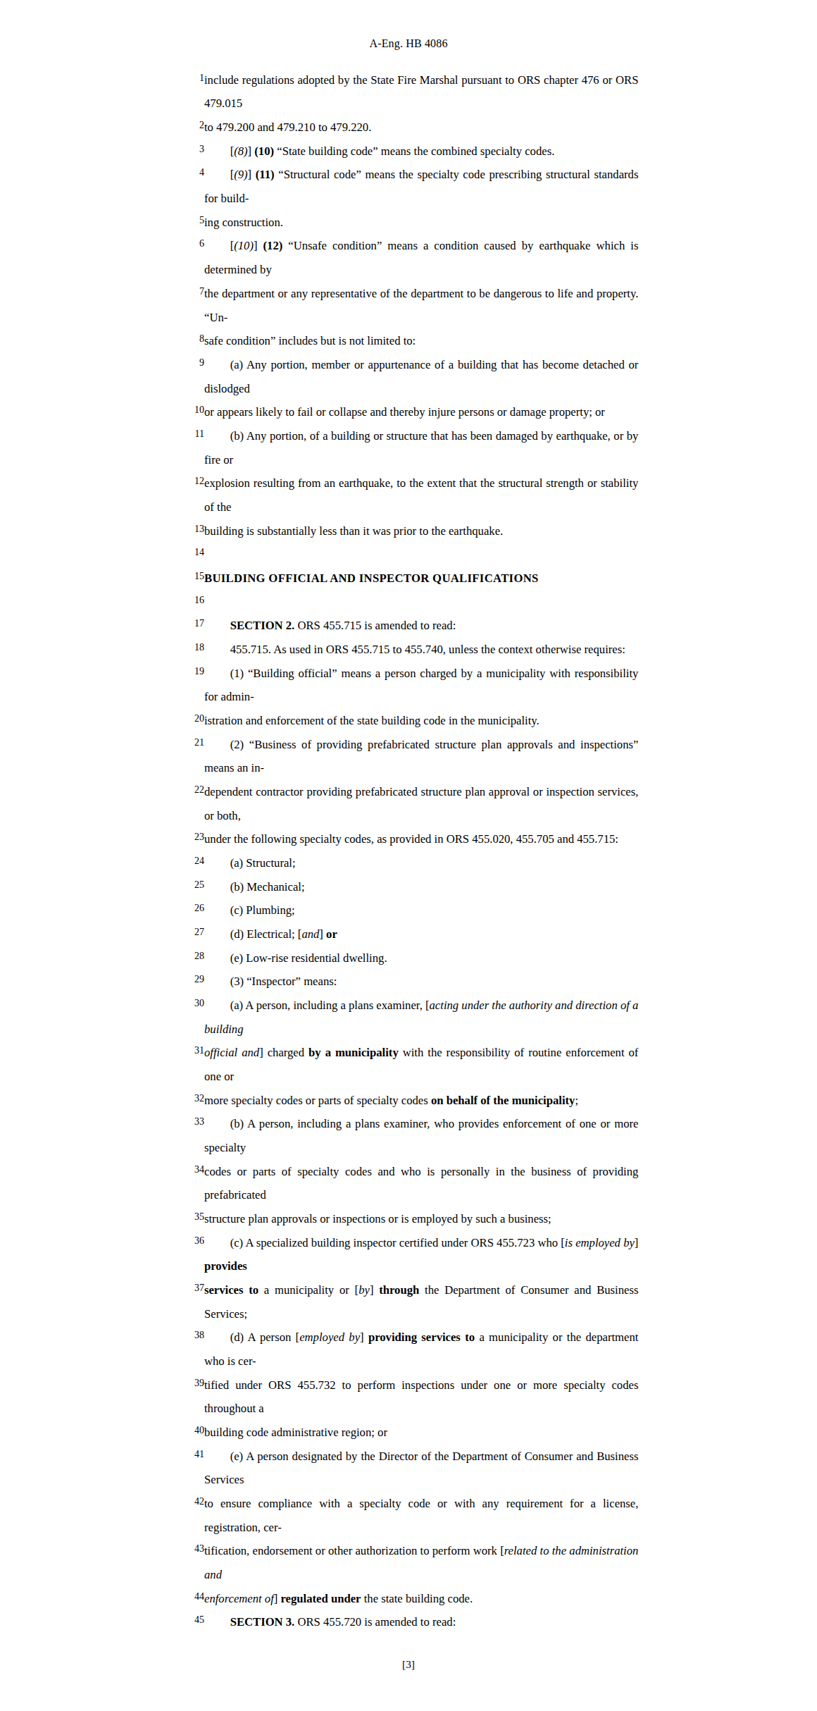A-Eng. HB 4086
| 1 | include regulations adopted by the State Fire Marshal pursuant to ORS chapter 476 or ORS 479.015 |
| 2 | to 479.200 and 479.210 to 479.220. |
| 3 | [ (8) ] (10) “State building code” means the combined specialty codes. |
| 4 | [ (9) ] (11) “Structural code” means the specialty code prescribing structural standards for build- |
| 5 | ing construction. |
| 6 | [ (10) ] (12) “Unsafe condition” means a condition caused by earthquake which is determined by |
| 7 | the department or any representative of the department to be dangerous to life and property. “Un- |
| 8 | safe condition” includes but is not limited to: |
| 9 | (a) Any portion, member or appurtenance of a building that has become detached or dislodged |
| 10 | or appears likely to fail or collapse and thereby injure persons or damage property; or |
| 11 | (b) Any portion, of a building or structure that has been damaged by earthquake, or by fire or |
| 12 | explosion resulting from an earthquake, to the extent that the structural strength or stability of the |
| 13 | building is substantially less than it was prior to the earthquake. |
| 14 | |
| 15 | BUILDING OFFICIAL AND INSPECTOR QUALIFICATIONS |
| 16 | |
| 17 | SECTION 2. ORS 455.715 is amended to read: |
| 18 | 455.715. As used in ORS 455.715 to 455.740, unless the context otherwise requires: |
| 19 | (1) “Building official” means a person charged by a municipality with responsibility for admin- |
| 20 | istration and enforcement of the state building code in the municipality. |
| 21 | (2) “Business of providing prefabricated structure plan approvals and inspections” means an in- |
| 22 | dependent contractor providing prefabricated structure plan approval or inspection services, or both, |
| 23 | under the following specialty codes, as provided in ORS 455.020, 455.705 and 455.715: |
| 24 | (a) Structural; |
| 25 | (b) Mechanical; |
| 26 | (c) Plumbing; |
| 27 | (d) Electrical; [ and ] or |
| 28 | (e) Low-rise residential dwelling. |
| 29 | (3) “Inspector” means: |
| 30 | (a) A person, including a plans examiner, [ acting under the authority and direction of a building |
| 31 | official and ] charged by a municipality with the responsibility of routine enforcement of one or |
| 32 | more specialty codes or parts of specialty codes on behalf of the municipality ; |
| 33 | (b) A person, including a plans examiner, who provides enforcement of one or more specialty |
| 34 | codes or parts of specialty codes and who is personally in the business of providing prefabricated |
| 35 | structure plan approvals or inspections or is employed by such a business; |
| 36 | (c) A specialized building inspector certified under ORS 455.723 who [ is employed by ] provides |
| 37 | services to a municipality or [ by ] through the Department of Consumer and Business Services; |
| 38 | (d) A person [ employed by ] providing services to a municipality or the department who is cer- |
| 39 | tified under ORS 455.732 to perform inspections under one or more specialty codes throughout a |
| 40 | building code administrative region; or |
| 41 | (e) A person designated by the Director of the Department of Consumer and Business Services |
| 42 | to ensure compliance with a specialty code or with any requirement for a license, registration, cer- |
| 43 | tification, endorsement or other authorization to perform work [ related to the administration and |
| 44 | enforcement of ] regulated under the state building code. |
| 45 | SECTION 3. ORS 455.720 is amended to read: |
[3]